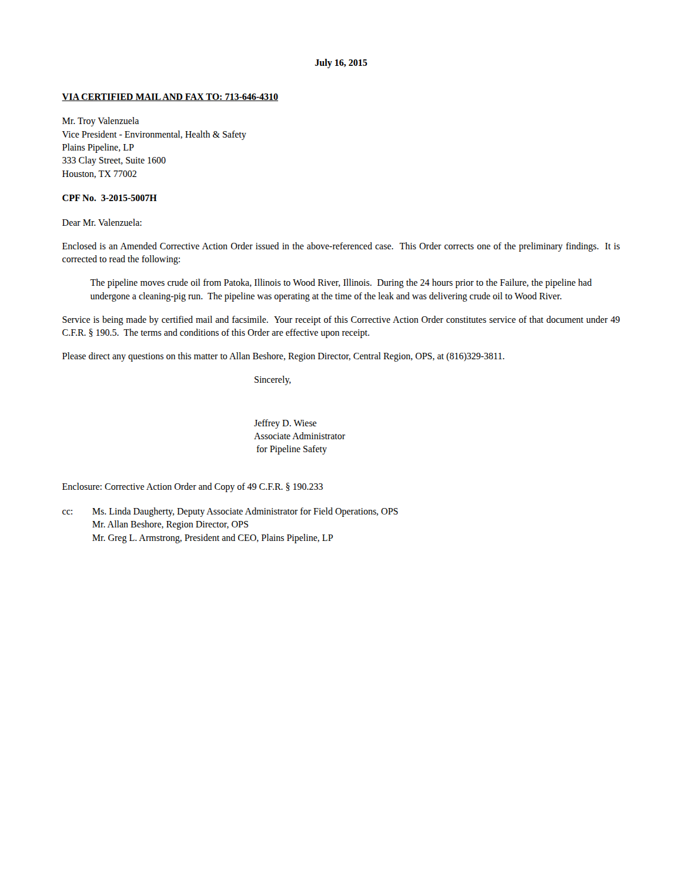July 16, 2015
VIA CERTIFIED MAIL AND FAX TO: 713-646-4310
Mr. Troy Valenzuela
Vice President - Environmental, Health & Safety
Plains Pipeline, LP
333 Clay Street, Suite 1600
Houston, TX 77002
CPF No. 3-2015-5007H
Dear Mr. Valenzuela:
Enclosed is an Amended Corrective Action Order issued in the above-referenced case. This Order corrects one of the preliminary findings. It is corrected to read the following:
The pipeline moves crude oil from Patoka, Illinois to Wood River, Illinois. During the 24 hours prior to the Failure, the pipeline had undergone a cleaning-pig run. The pipeline was operating at the time of the leak and was delivering crude oil to Wood River.
Service is being made by certified mail and facsimile. Your receipt of this Corrective Action Order constitutes service of that document under 49 C.F.R. § 190.5. The terms and conditions of this Order are effective upon receipt.
Please direct any questions on this matter to Allan Beshore, Region Director, Central Region, OPS, at (816)329-3811.
Sincerely,
Jeffrey D. Wiese
Associate Administrator
for Pipeline Safety
Enclosure: Corrective Action Order and Copy of 49 C.F.R. § 190.233
cc:
Ms. Linda Daugherty, Deputy Associate Administrator for Field Operations, OPS
Mr. Allan Beshore, Region Director, OPS
Mr. Greg L. Armstrong, President and CEO, Plains Pipeline, LP